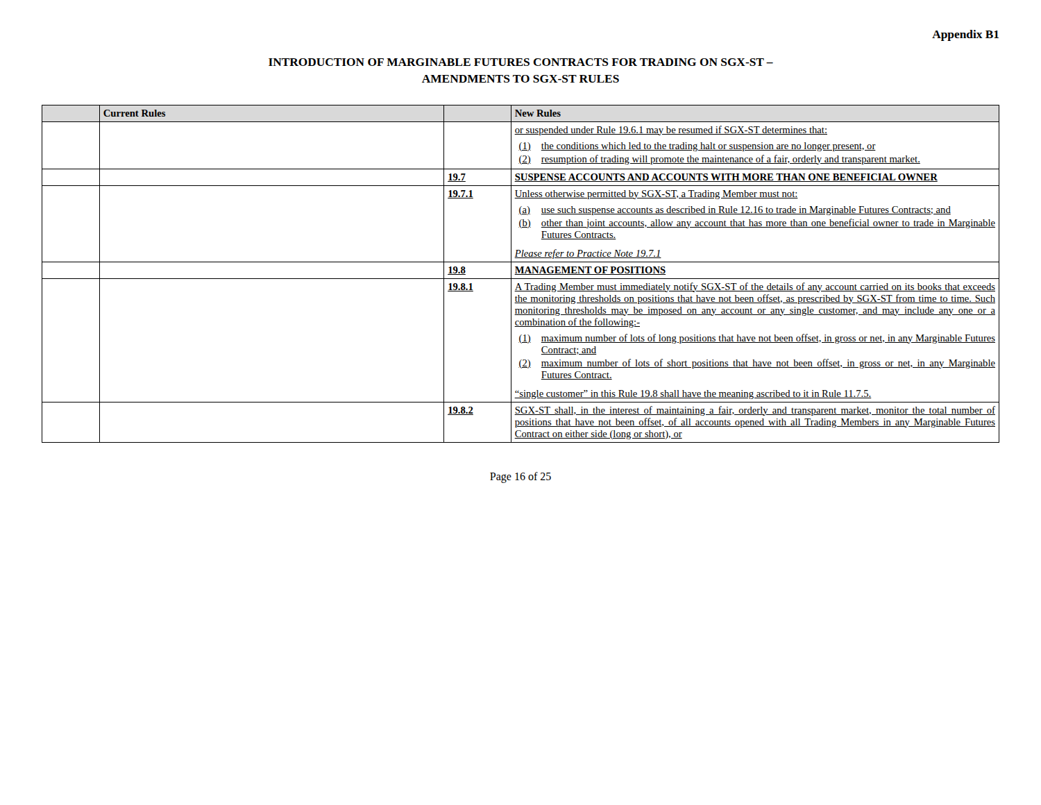Appendix B1
INTRODUCTION OF MARGINABLE FUTURES CONTRACTS FOR TRADING ON SGX-ST –
AMENDMENTS TO SGX-ST RULES
| | Current Rules | | New Rules |
| --- | --- | --- | --- |
| | | | or suspended under Rule 19.6.1 may be resumed if SGX-ST determines that: (1) the conditions which led to the trading halt or suspension are no longer present, or (2) resumption of trading will promote the maintenance of a fair, orderly and transparent market. |
| | | 19.7 | SUSPENSE ACCOUNTS AND ACCOUNTS WITH MORE THAN ONE BENEFICIAL OWNER |
| | | 19.7.1 | Unless otherwise permitted by SGX-ST, a Trading Member must not: (a) use such suspense accounts as described in Rule 12.16 to trade in Marginable Futures Contracts; and (b) other than joint accounts, allow any account that has more than one beneficial owner to trade in Marginable Futures Contracts. Please refer to Practice Note 19.7.1 |
| | | 19.8 | MANAGEMENT OF POSITIONS |
| | | 19.8.1 | A Trading Member must immediately notify SGX-ST of the details of any account carried on its books that exceeds the monitoring thresholds on positions that have not been offset, as prescribed by SGX-ST from time to time. Such monitoring thresholds may be imposed on any account or any single customer, and may include any one or a combination of the following:- (1) maximum number of lots of long positions that have not been offset, in gross or net, in any Marginable Futures Contract; and (2) maximum number of lots of short positions that have not been offset, in gross or net, in any Marginable Futures Contract. “single customer” in this Rule 19.8 shall have the meaning ascribed to it in Rule 11.7.5. |
| | | 19.8.2 | SGX-ST shall, in the interest of maintaining a fair, orderly and transparent market, monitor the total number of positions that have not been offset, of all accounts opened with all Trading Members in any Marginable Futures Contract on either side (long or short), or |
Page 16 of 25